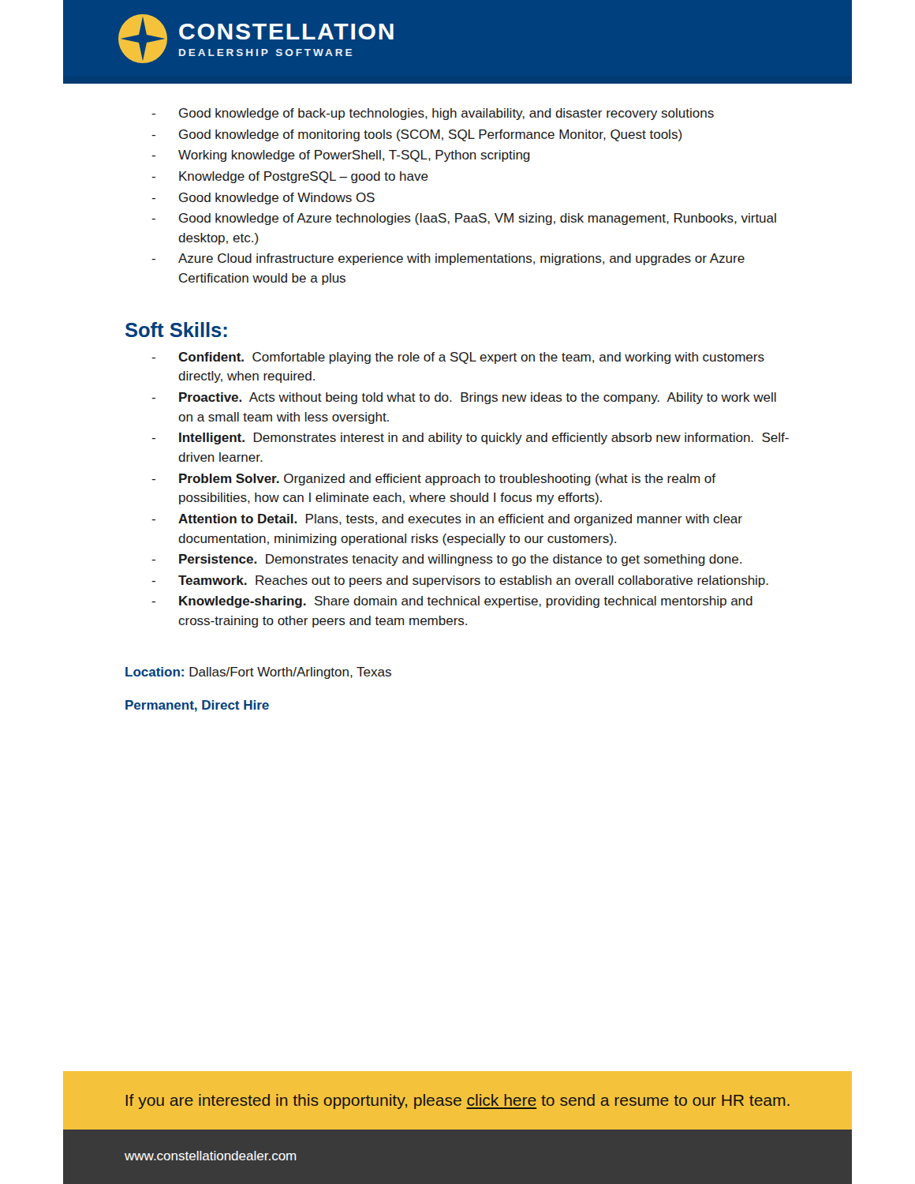CONSTELLATION
DEALERSHIP SOFTWARE
Good knowledge of back-up technologies, high availability, and disaster recovery solutions
Good knowledge of monitoring tools (SCOM, SQL Performance Monitor, Quest tools)
Working knowledge of PowerShell, T-SQL, Python scripting
Knowledge of PostgreSQL – good to have
Good knowledge of Windows OS
Good knowledge of Azure technologies (IaaS, PaaS, VM sizing, disk management, Runbooks, virtual desktop, etc.)
Azure Cloud infrastructure experience with implementations, migrations, and upgrades or Azure Certification would be a plus
Soft Skills:
Confident. Comfortable playing the role of a SQL expert on the team, and working with customers directly, when required.
Proactive. Acts without being told what to do. Brings new ideas to the company. Ability to work well on a small team with less oversight.
Intelligent. Demonstrates interest in and ability to quickly and efficiently absorb new information. Self-driven learner.
Problem Solver. Organized and efficient approach to troubleshooting (what is the realm of possibilities, how can I eliminate each, where should I focus my efforts).
Attention to Detail. Plans, tests, and executes in an efficient and organized manner with clear documentation, minimizing operational risks (especially to our customers).
Persistence. Demonstrates tenacity and willingness to go the distance to get something done.
Teamwork. Reaches out to peers and supervisors to establish an overall collaborative relationship.
Knowledge-sharing. Share domain and technical expertise, providing technical mentorship and cross-training to other peers and team members.
Location: Dallas/Fort Worth/Arlington, Texas
Permanent, Direct Hire
If you are interested in this opportunity, please click here to send a resume to our HR team.
www.constellationdealer.com